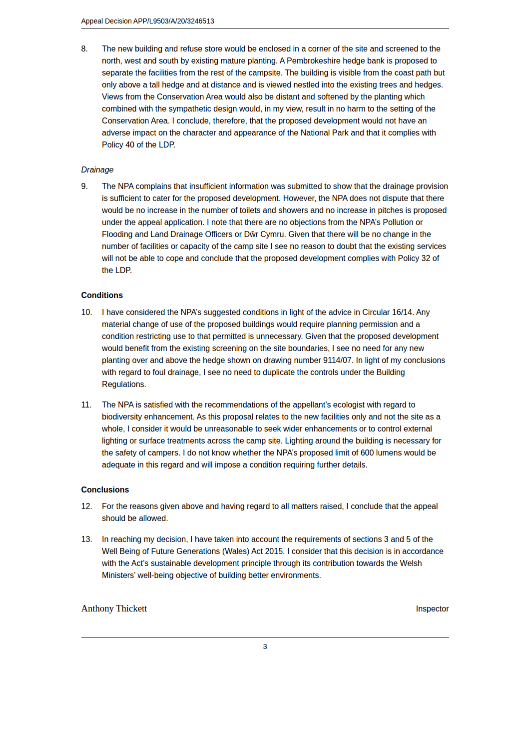Appeal Decision APP/L9503/A/20/3246513
8. The new building and refuse store would be enclosed in a corner of the site and screened to the north, west and south by existing mature planting. A Pembrokeshire hedge bank is proposed to separate the facilities from the rest of the campsite. The building is visible from the coast path but only above a tall hedge and at distance and is viewed nestled into the existing trees and hedges. Views from the Conservation Area would also be distant and softened by the planting which combined with the sympathetic design would, in my view, result in no harm to the setting of the Conservation Area. I conclude, therefore, that the proposed development would not have an adverse impact on the character and appearance of the National Park and that it complies with Policy 40 of the LDP.
Drainage
9. The NPA complains that insufficient information was submitted to show that the drainage provision is sufficient to cater for the proposed development. However, the NPA does not dispute that there would be no increase in the number of toilets and showers and no increase in pitches is proposed under the appeal application. I note that there are no objections from the NPA’s Pollution or Flooding and Land Drainage Officers or Dŵr Cymru. Given that there will be no change in the number of facilities or capacity of the camp site I see no reason to doubt that the existing services will not be able to cope and conclude that the proposed development complies with Policy 32 of the LDP.
Conditions
10. I have considered the NPA’s suggested conditions in light of the advice in Circular 16/14. Any material change of use of the proposed buildings would require planning permission and a condition restricting use to that permitted is unnecessary. Given that the proposed development would benefit from the existing screening on the site boundaries, I see no need for any new planting over and above the hedge shown on drawing number 9114/07. In light of my conclusions with regard to foul drainage, I see no need to duplicate the controls under the Building Regulations.
11. The NPA is satisfied with the recommendations of the appellant’s ecologist with regard to biodiversity enhancement. As this proposal relates to the new facilities only and not the site as a whole, I consider it would be unreasonable to seek wider enhancements or to control external lighting or surface treatments across the camp site. Lighting around the building is necessary for the safety of campers. I do not know whether the NPA’s proposed limit of 600 lumens would be adequate in this regard and will impose a condition requiring further details.
Conclusions
12. For the reasons given above and having regard to all matters raised, I conclude that the appeal should be allowed.
13. In reaching my decision, I have taken into account the requirements of sections 3 and 5 of the Well Being of Future Generations (Wales) Act 2015. I consider that this decision is in accordance with the Act’s sustainable development principle through its contribution towards the Welsh Ministers’ well-being objective of building better environments.
Anthony Thickett Inspector
3